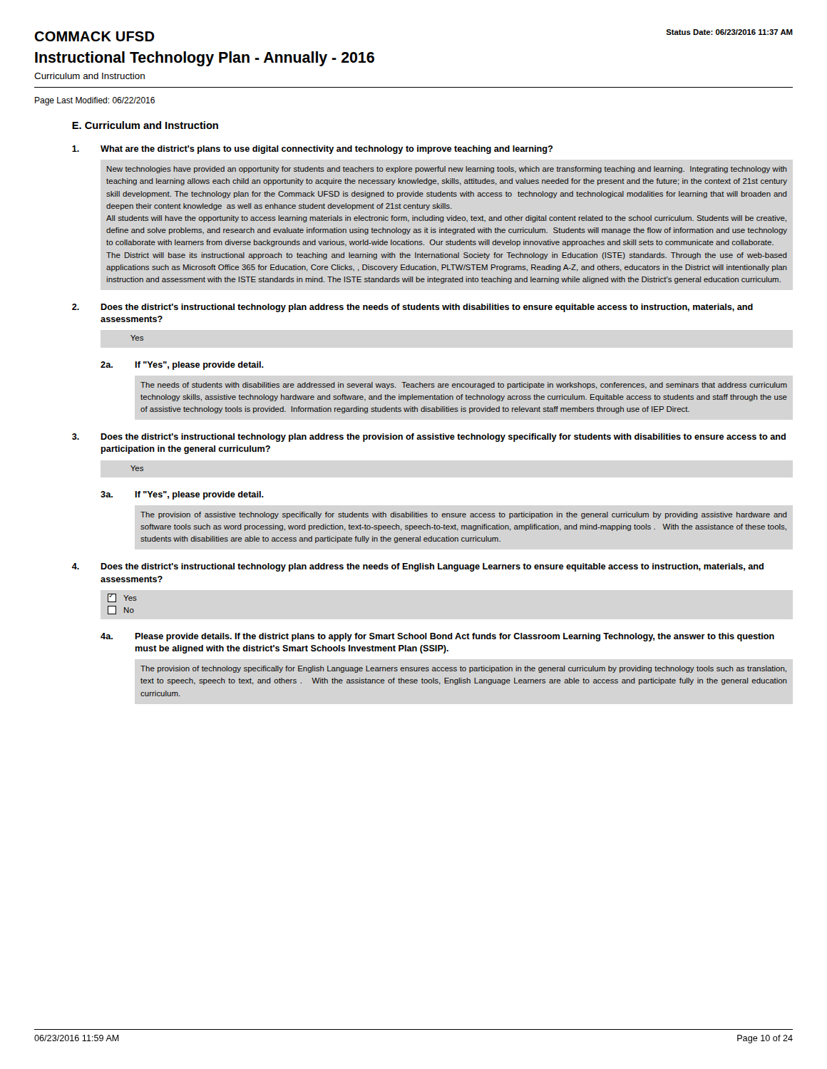Status Date: 06/23/2016 11:37 AM
COMMACK UFSD
Instructional Technology Plan - Annually - 2016
Curriculum and Instruction
Page Last Modified: 06/22/2016
E. Curriculum and Instruction
1.
What are the district's plans to use digital connectivity and technology to improve teaching and learning?
New technologies have provided an opportunity for students and teachers to explore powerful new learning tools, which are transforming teaching and learning. Integrating technology with teaching and learning allows each child an opportunity to acquire the necessary knowledge, skills, attitudes, and values needed for the present and the future; in the context of 21st century skill development. The technology plan for the Commack UFSD is designed to provide students with access to technology and technological modalities for learning that will broaden and deepen their content knowledge as well as enhance student development of 21st century skills.
All students will have the opportunity to access learning materials in electronic form, including video, text, and other digital content related to the school curriculum. Students will be creative, define and solve problems, and research and evaluate information using technology as it is integrated with the curriculum. Students will manage the flow of information and use technology to collaborate with learners from diverse backgrounds and various, world-wide locations. Our students will develop innovative approaches and skill sets to communicate and collaborate.
The District will base its instructional approach to teaching and learning with the International Society for Technology in Education (ISTE) standards. Through the use of web-based applications such as Microsoft Office 365 for Education, Core Clicks, , Discovery Education, PLTW/STEM Programs, Reading A-Z, and others, educators in the District will intentionally plan instruction and assessment with the ISTE standards in mind. The ISTE standards will be integrated into teaching and learning while aligned with the District's general education curriculum.
2.
Does the district's instructional technology plan address the needs of students with disabilities to ensure equitable access to instruction, materials, and assessments?
Yes
2a.
If "Yes", please provide detail.
The needs of students with disabilities are addressed in several ways. Teachers are encouraged to participate in workshops, conferences, and seminars that address curriculum technology skills, assistive technology hardware and software, and the implementation of technology across the curriculum. Equitable access to students and staff through the use of assistive technology tools is provided. Information regarding students with disabilities is provided to relevant staff members through use of IEP Direct.
3.
Does the district's instructional technology plan address the provision of assistive technology specifically for students with disabilities to ensure access to and participation in the general curriculum?
Yes
3a.
If "Yes", please provide detail.
The provision of assistive technology specifically for students with disabilities to ensure access to participation in the general curriculum by providing assistive hardware and software tools such as word processing, word prediction, text-to-speech, speech-to-text, magnification, amplification, and mind-mapping tools . With the assistance of these tools, students with disabilities are able to access and participate fully in the general education curriculum.
4.
Does the district's instructional technology plan address the needs of English Language Learners to ensure equitable access to instruction, materials, and assessments?
Yes
No
4a.
Please provide details. If the district plans to apply for Smart School Bond Act funds for Classroom Learning Technology, the answer to this question must be aligned with the district's Smart Schools Investment Plan (SSIP).
The provision of technology specifically for English Language Learners ensures access to participation in the general curriculum by providing technology tools such as translation, text to speech, speech to text, and others . With the assistance of these tools, English Language Learners are able to access and participate fully in the general education curriculum.
06/23/2016 11:59 AM
Page 10 of 24